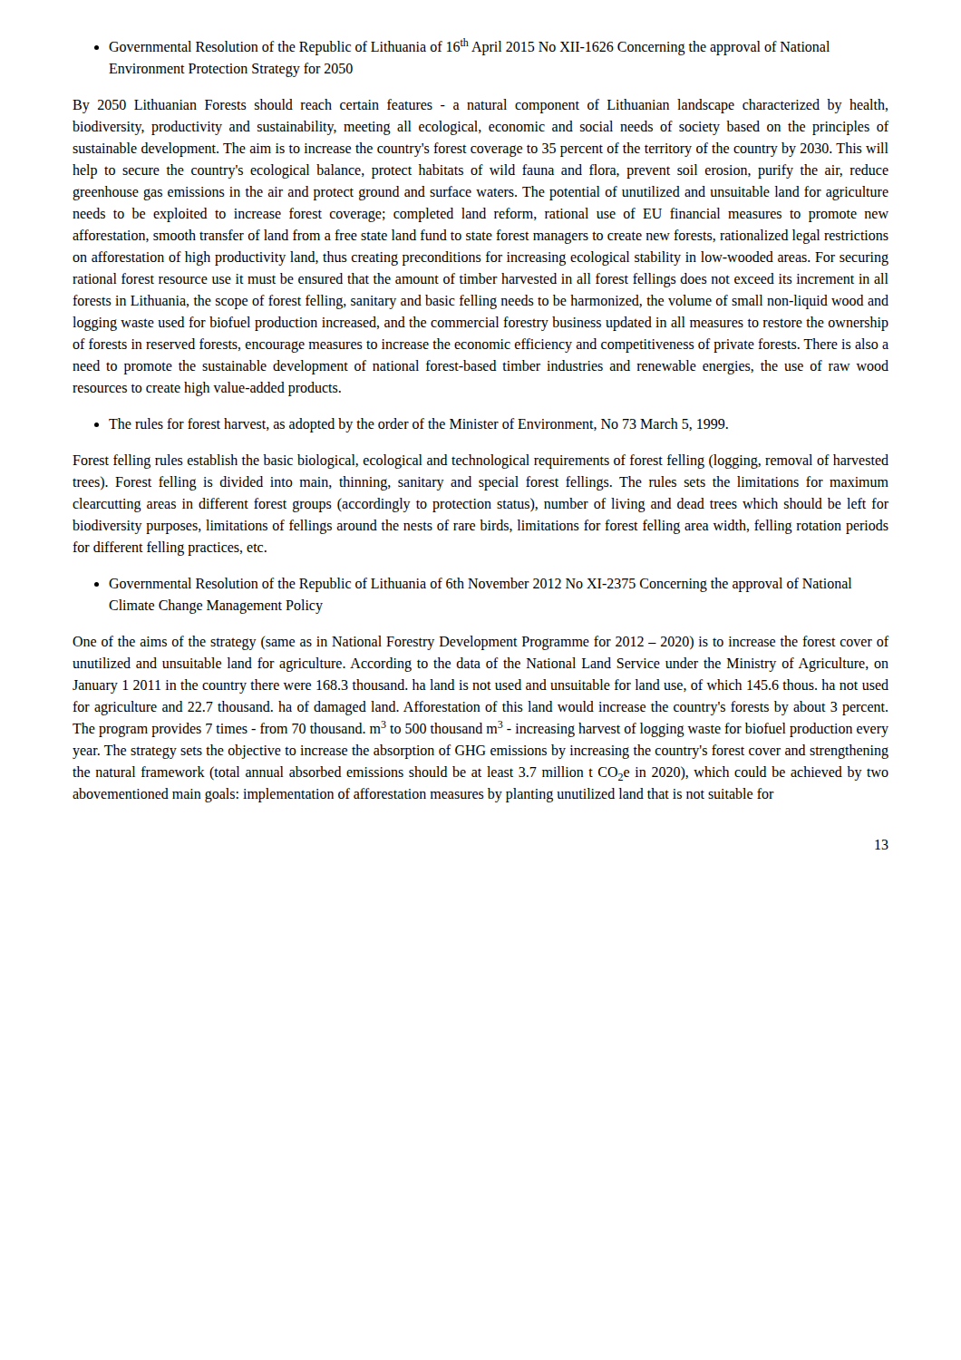Governmental Resolution of the Republic of Lithuania of 16th April 2015 No XII-1626 Concerning the approval of National Environment Protection Strategy for 2050
By 2050 Lithuanian Forests should reach certain features - a natural component of Lithuanian landscape characterized by health, biodiversity, productivity and sustainability, meeting all ecological, economic and social needs of society based on the principles of sustainable development. The aim is to increase the country's forest coverage to 35 percent of the territory of the country by 2030. This will help to secure the country's ecological balance, protect habitats of wild fauna and flora, prevent soil erosion, purify the air, reduce greenhouse gas emissions in the air and protect ground and surface waters. The potential of unutilized and unsuitable land for agriculture needs to be exploited to increase forest coverage; completed land reform, rational use of EU financial measures to promote new afforestation, smooth transfer of land from a free state land fund to state forest managers to create new forests, rationalized legal restrictions on afforestation of high productivity land, thus creating preconditions for increasing ecological stability in low-wooded areas. For securing rational forest resource use it must be ensured that the amount of timber harvested in all forest fellings does not exceed its increment in all forests in Lithuania, the scope of forest felling, sanitary and basic felling needs to be harmonized, the volume of small non-liquid wood and logging waste used for biofuel production increased, and the commercial forestry business updated in all measures to restore the ownership of forests in reserved forests, encourage measures to increase the economic efficiency and competitiveness of private forests. There is also a need to promote the sustainable development of national forest-based timber industries and renewable energies, the use of raw wood resources to create high value-added products.
The rules for forest harvest, as adopted by the order of the Minister of Environment, No 73 March 5, 1999.
Forest felling rules establish the basic biological, ecological and technological requirements of forest felling (logging, removal of harvested trees). Forest felling is divided into main, thinning, sanitary and special forest fellings. The rules sets the limitations for maximum clearcutting areas in different forest groups (accordingly to protection status), number of living and dead trees which should be left for biodiversity purposes, limitations of fellings around the nests of rare birds, limitations for forest felling area width, felling rotation periods for different felling practices, etc.
Governmental Resolution of the Republic of Lithuania of 6th November 2012 No XI-2375 Concerning the approval of National Climate Change Management Policy
One of the aims of the strategy (same as in National Forestry Development Programme for 2012 – 2020) is to increase the forest cover of unutilized and unsuitable land for agriculture. According to the data of the National Land Service under the Ministry of Agriculture, on January 1 2011 in the country there were 168.3 thousand. ha land is not used and unsuitable for land use, of which 145.6 thous. ha not used for agriculture and 22.7 thousand. ha of damaged land. Afforestation of this land would increase the country's forests by about 3 percent. The program provides 7 times - from 70 thousand. m3 to 500 thousand m3 - increasing harvest of logging waste for biofuel production every year. The strategy sets the objective to increase the absorption of GHG emissions by increasing the country's forest cover and strengthening the natural framework (total annual absorbed emissions should be at least 3.7 million t CO2e in 2020), which could be achieved by two abovementioned main goals: implementation of afforestation measures by planting unutilized land that is not suitable for
13